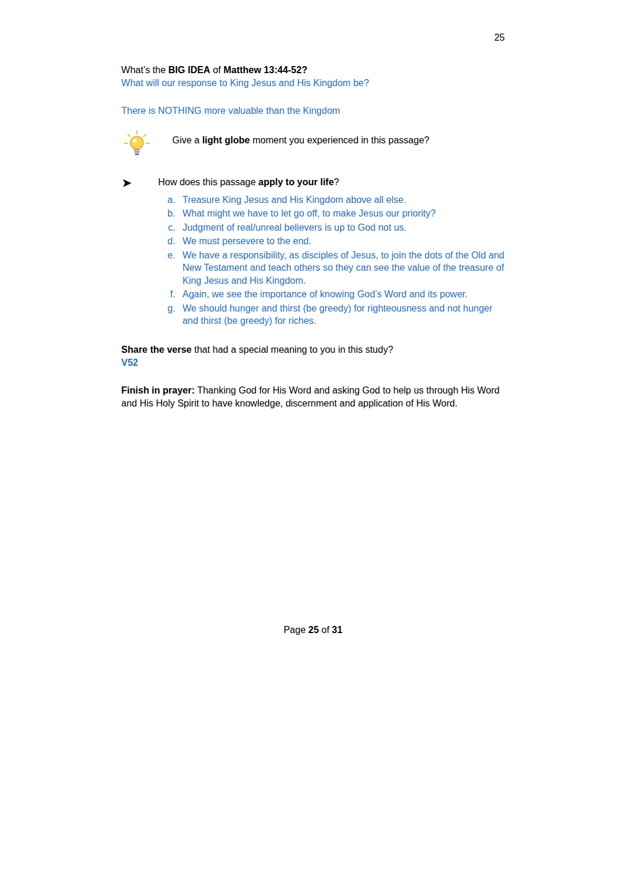25
What’s the BIG IDEA of Matthew 13:44-52?
What will our response to King Jesus and His Kingdom be?
There is NOTHING more valuable than the Kingdom
Give a light globe moment you experienced in this passage?
➤
How does this passage apply to your life?
Treasure King Jesus and His Kingdom above all else.
What might we have to let go off, to make Jesus our priority?
Judgment of real/unreal believers is up to God not us.
We must persevere to the end.
We have a responsibility, as disciples of Jesus, to join the dots of the Old and New Testament and teach others so they can see the value of the treasure of King Jesus and His Kingdom.
Again, we see the importance of knowing God’s Word and its power.
We should hunger and thirst (be greedy) for righteousness and not hunger and thirst (be greedy) for riches.
Share the verse that had a special meaning to you in this study?
V52
Finish in prayer: Thanking God for His Word and asking God to help us through His Word and His Holy Spirit to have knowledge, discernment and application of His Word.
Page 25 of 31